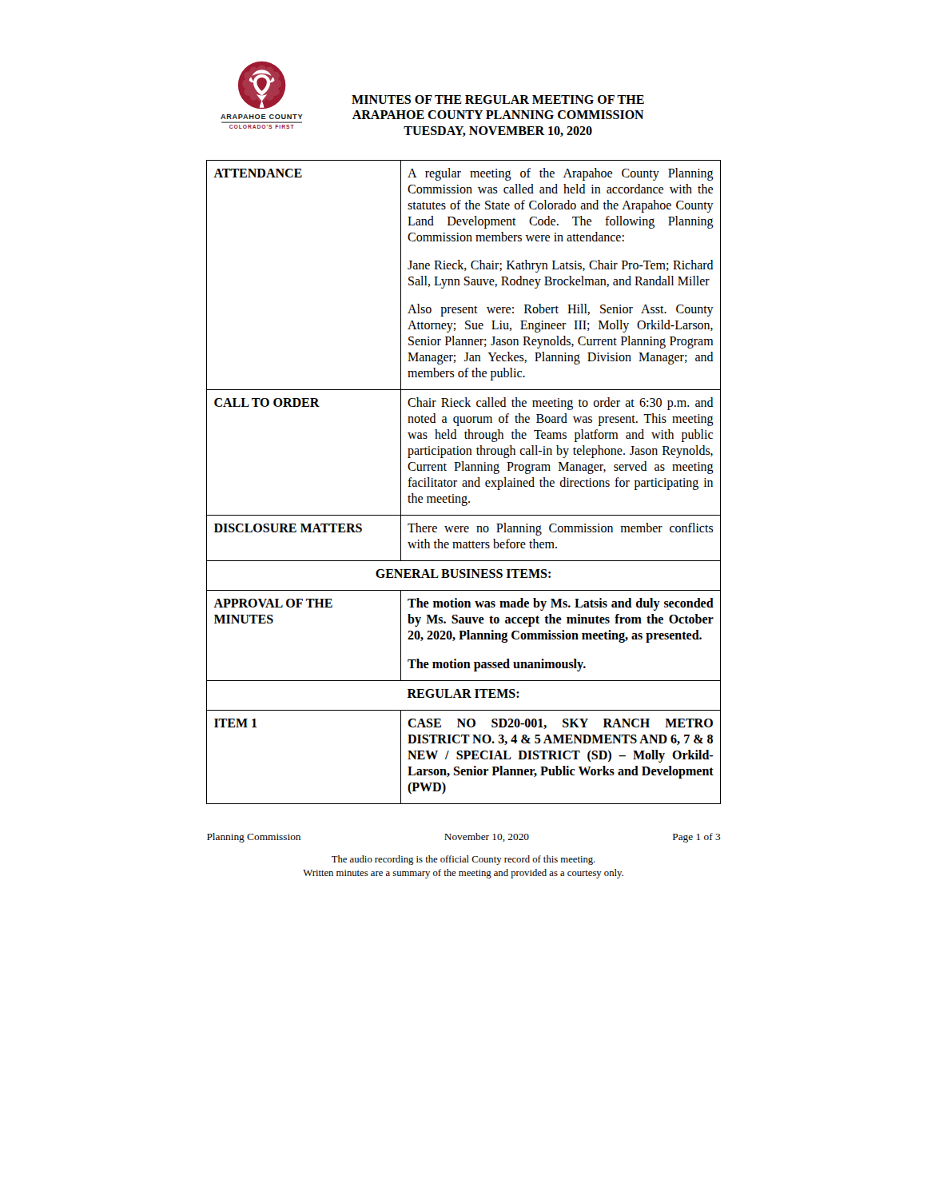ARAPAHOE COUNTY COLORADO'S FIRST
Minutes of the Regular Meeting of the
Arapahoe County Planning Commission
Tuesday, November 10, 2020
| Attendance | A regular meeting of the Arapahoe County Planning Commission was called and held in accordance with the statutes of the State of Colorado and the Arapahoe County Land Development Code. The following Planning Commission members were in attendance: Jane Rieck, Chair; Kathryn Latsis, Chair Pro-Tem; Richard Sall, Lynn Sauve, Rodney Brockelman, and Randall Miller Also present were: Robert Hill, Senior Asst. County Attorney; Sue Liu, Engineer III; Molly Orkild-Larson, Senior Planner; Jason Reynolds, Current Planning Program Manager; Jan Yeckes, Planning Division Manager; and members of the public. |
| Call to Order | Chair Rieck called the meeting to order at 6:30 p.m. and noted a quorum of the Board was present. This meeting was held through the Teams platform and with public participation through call-in by telephone. Jason Reynolds, Current Planning Program Manager, served as meeting facilitator and explained the directions for participating in the meeting. |
| Disclosure Matters | There were no Planning Commission member conflicts with the matters before them. |
| General Business Items: |
| Approval of the Minutes | The motion was made by Ms. Latsis and duly seconded by Ms. Sauve to accept the minutes from the October 20, 2020, Planning Commission meeting, as presented. The motion passed unanimously. |
| Regular Items: |
| Item 1 | CASE NO SD20-001, SKY RANCH METRO DISTRICT NO. 3, 4 & 5 AMENDMENTS AND 6, 7 & 8 NEW / SPECIAL DISTRICT (SD) – Molly Orkild-Larson, Senior Planner, Public Works and Development (PWD) |
Planning Commission November 10, 2020 Page 1 of 3
The audio recording is the official County record of this meeting.
Written minutes are a summary of the meeting and provided as a courtesy only.